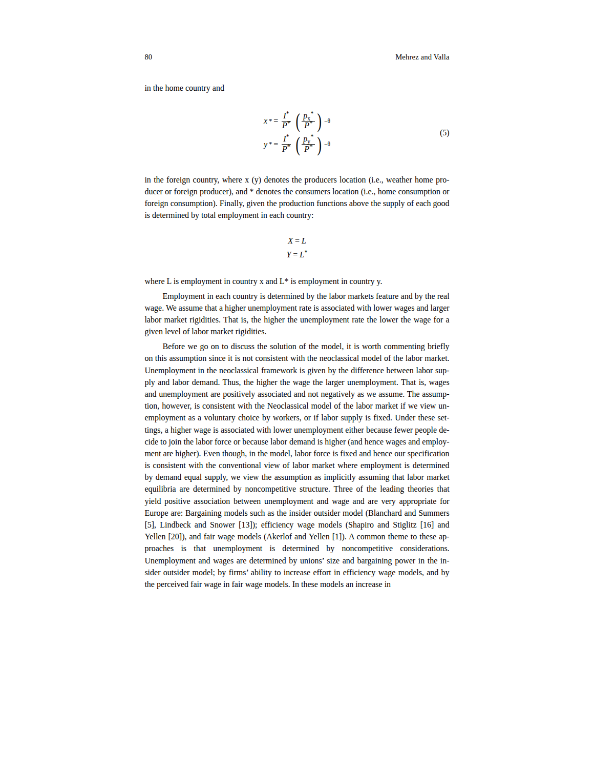80 Mehrez and Valla
in the home country and
x* = I*P* ( px*P* ) −θ
y* = I*P* ( py*P* ) −θ
(5)
in the foreign country, where x (y) denotes the producers location (i.e., weather home producer or foreign producer), and * denotes the consumers location (i.e., home consumption or foreign consumption). Finally, given the production functions above the supply of each good is determined by total employment in each country:
X = L
Y = L*
where L is employment in country x and L* is employment in country y.
Employment in each country is determined by the labor markets feature and by the real wage. We assume that a higher unemployment rate is associated with lower wages and larger labor market rigidities. That is, the higher the unemployment rate the lower the wage for a given level of labor market rigidities.
Before we go on to discuss the solution of the model, it is worth commenting briefly on this assumption since it is not consistent with the neoclassical model of the labor market. Unemployment in the neoclassical framework is given by the difference between labor supply and labor demand. Thus, the higher the wage the larger unemployment. That is, wages and unemployment are positively associated and not negatively as we assume. The assumption, however, is consistent with the Neoclassical model of the labor market if we view unemployment as a voluntary choice by workers, or if labor supply is fixed. Under these settings, a higher wage is associated with lower unemployment either because fewer people decide to join the labor force or because labor demand is higher (and hence wages and employment are higher). Even though, in the model, labor force is fixed and hence our specification is consistent with the conventional view of labor market where employment is determined by demand equal supply, we view the assumption as implicitly assuming that labor market equilibria are determined by noncompetitive structure. Three of the leading theories that yield positive association between unemployment and wage and are very appropriate for Europe are: Bargaining models such as the insider outsider model (Blanchard and Summers [5], Lindbeck and Snower [13]); efficiency wage models (Shapiro and Stiglitz [16] and Yellen [20]), and fair wage models (Akerlof and Yellen [1]). A common theme to these approaches is that unemployment is determined by noncompetitive considerations. Unemployment and wages are determined by unions’ size and bargaining power in the insider outsider model; by firms’ ability to increase effort in efficiency wage models, and by the perceived fair wage in fair wage models. In these models an increase in